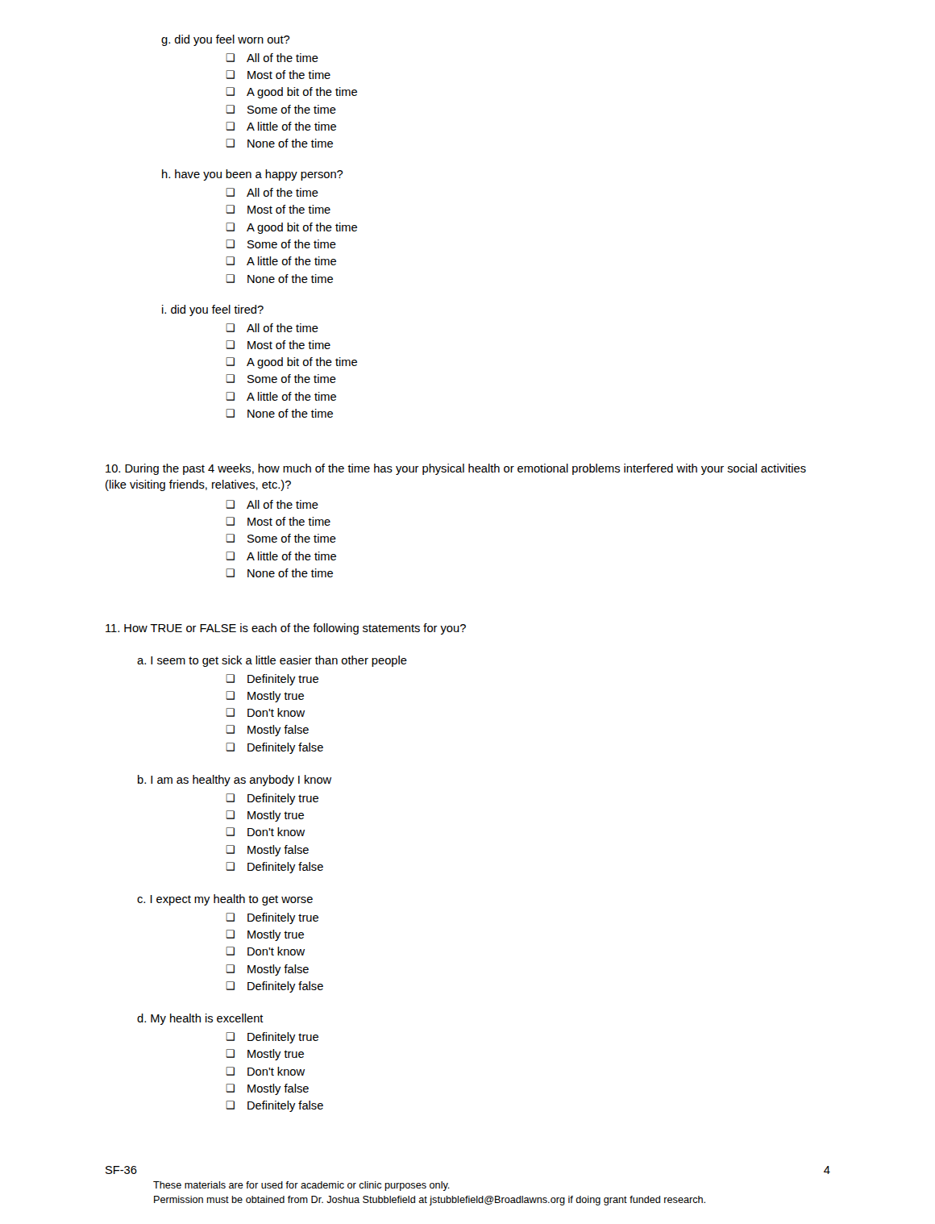g. did you feel worn out?
All of the time
Most of the time
A good bit of the time
Some of the time
A little of the time
None of the time
h. have you been a happy person?
All of the time
Most of the time
A good bit of the time
Some of the time
A little of the time
None of the time
i. did you feel tired?
All of the time
Most of the time
A good bit of the time
Some of the time
A little of the time
None of the time
10. During the past 4 weeks, how much of the time has your physical health or emotional problems interfered with your social activities (like visiting friends, relatives, etc.)?
All of the time
Most of the time
Some of the time
A little of the time
None of the time
11. How TRUE or FALSE is each of the following statements for you?
a. I seem to get sick a little easier than other people
Definitely true
Mostly true
Don't know
Mostly false
Definitely false
b. I am as healthy as anybody I know
Definitely true
Mostly true
Don't know
Mostly false
Definitely false
c. I expect my health to get worse
Definitely true
Mostly true
Don't know
Mostly false
Definitely false
d. My health is excellent
Definitely true
Mostly true
Don't know
Mostly false
Definitely false
SF-36 4
These materials are for used for academic or clinic purposes only.
Permission must be obtained from Dr. Joshua Stubblefield at jstubblefield@Broadlawns.org if doing grant funded research.